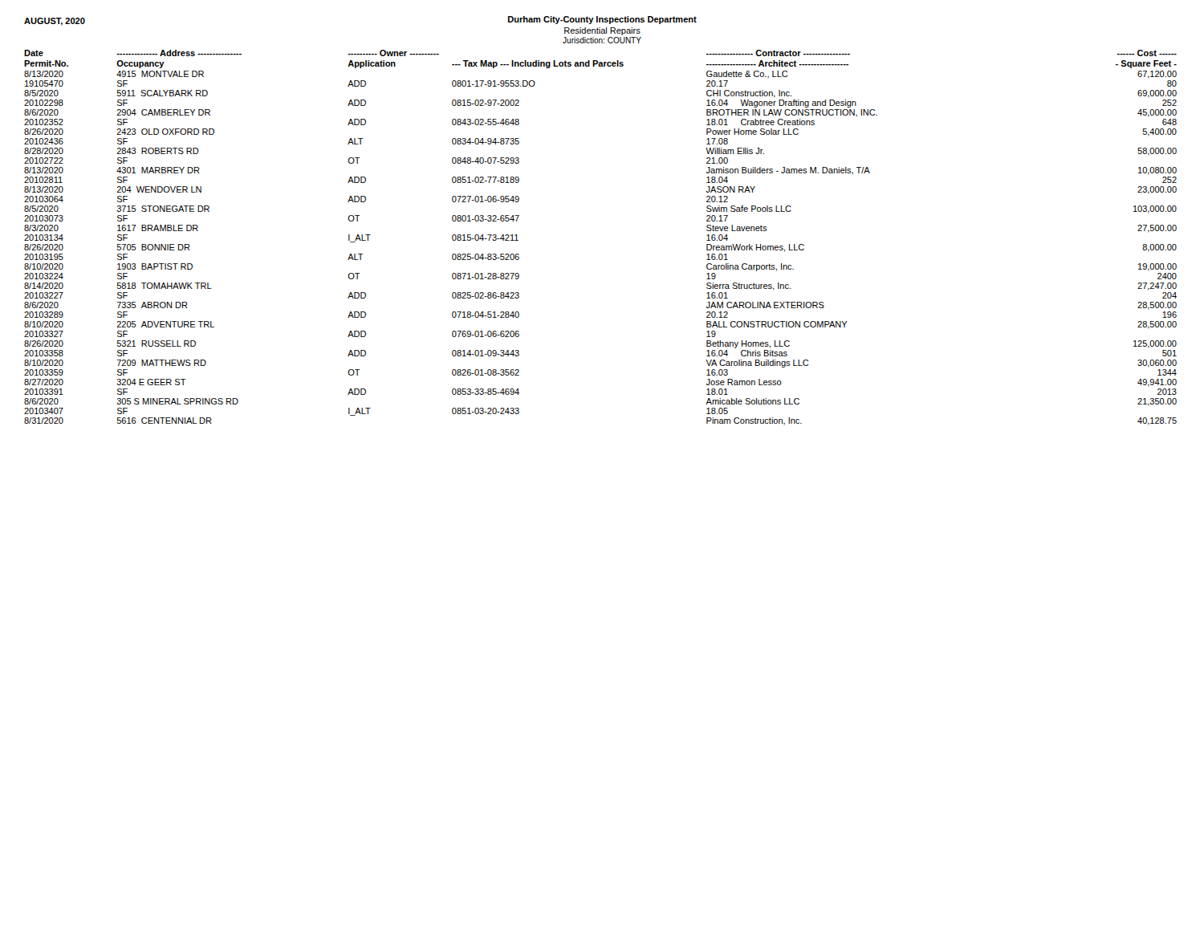AUGUST, 2020
Durham City-County Inspections Department
Residential Repairs
Jurisdiction: COUNTY
| Date | -------------- Address --------------- | ---------- Owner ---------- | | ---------------- Contractor ---------------- | ------ Cost ------ |
| --- | --- | --- | --- | --- | --- |
| Permit-No. | Occupancy | Application | --- Tax Map --- Including Lots and Parcels | ----------------- Architect ----------------- | - Square Feet - |
| 8/13/2020 | 4915 MONTVALE DR | | | Gaudette & Co., LLC | 67,120.00 |
| 19105470 | SF | ADD | 0801-17-91-9553.DO | 20.17 | 80 |
| 8/5/2020 | 5911 SCALYBARK RD | | | CHI Construction, Inc. | 69,000.00 |
| 20102298 | SF | ADD | 0815-02-97-2002 | 16.04 Wagoner Drafting and Design | 252 |
| 8/6/2020 | 2904 CAMBERLEY DR | | | BROTHER IN LAW CONSTRUCTION, INC. | 45,000.00 |
| 20102352 | SF | ADD | 0843-02-55-4648 | 18.01 Crabtree Creations | 648 |
| 8/26/2020 | 2423 OLD OXFORD RD | | | Power Home Solar LLC | 5,400.00 |
| 20102436 | SF | ALT | 0834-04-94-8735 | 17.08 | |
| 8/28/2020 | 2843 ROBERTS RD | | | William Ellis Jr. | 58,000.00 |
| 20102722 | SF | OT | 0848-40-07-5293 | 21.00 | |
| 8/13/2020 | 4301 MARBREY DR | | | Jamison Builders - James M. Daniels, T/A | 10,080.00 |
| 20102811 | SF | ADD | 0851-02-77-8189 | 18.04 | 252 |
| 8/13/2020 | 204 WENDOVER LN | | | JASON RAY | 23,000.00 |
| 20103064 | SF | ADD | 0727-01-06-9549 | 20.12 | |
| 8/5/2020 | 3715 STONEGATE DR | | | Swim Safe Pools LLC | 103,000.00 |
| 20103073 | SF | OT | 0801-03-32-6547 | 20.17 | |
| 8/3/2020 | 1617 BRAMBLE DR | | | Steve Lavenets | 27,500.00 |
| 20103134 | SF | I_ALT | 0815-04-73-4211 | 16.04 | |
| 8/26/2020 | 5705 BONNIE DR | | | DreamWork Homes, LLC | 8,000.00 |
| 20103195 | SF | ALT | 0825-04-83-5206 | 16.01 | |
| 8/10/2020 | 1903 BAPTIST RD | | | Carolina Carports, Inc. | 19,000.00 |
| 20103224 | SF | OT | 0871-01-28-8279 | 19 | 2400 |
| 8/14/2020 | 5818 TOMAHAWK TRL | | | Sierra Structures, Inc. | 27,247.00 |
| 20103227 | SF | ADD | 0825-02-86-8423 | 16.01 | 204 |
| 8/6/2020 | 7335 ABRON DR | | | JAM CAROLINA EXTERIORS | 28,500.00 |
| 20103289 | SF | ADD | 0718-04-51-2840 | 20.12 | 196 |
| 8/10/2020 | 2205 ADVENTURE TRL | | | BALL CONSTRUCTION COMPANY | 28,500.00 |
| 20103327 | SF | ADD | 0769-01-06-6206 | 19 | |
| 8/26/2020 | 5321 RUSSELL RD | | | Bethany Homes, LLC | 125,000.00 |
| 20103358 | SF | ADD | 0814-01-09-3443 | 16.04 Chris Bitsas | 501 |
| 8/10/2020 | 7209 MATTHEWS RD | | | VA Carolina Buildings LLC | 30,060.00 |
| 20103359 | SF | OT | 0826-01-08-3562 | 16.03 | 1344 |
| 8/27/2020 | 3204 E GEER ST | | | Jose Ramon Lesso | 49,941.00 |
| 20103391 | SF | ADD | 0853-33-85-4694 | 18.01 | 2013 |
| 8/6/2020 | 305 S MINERAL SPRINGS RD | | | Amicable Solutions LLC | 21,350.00 |
| 20103407 | SF | I_ALT | 0851-03-20-2433 | 18.05 | |
| 8/31/2020 | 5616 CENTENNIAL DR | | | Pinam Construction, Inc. | 40,128.75 |